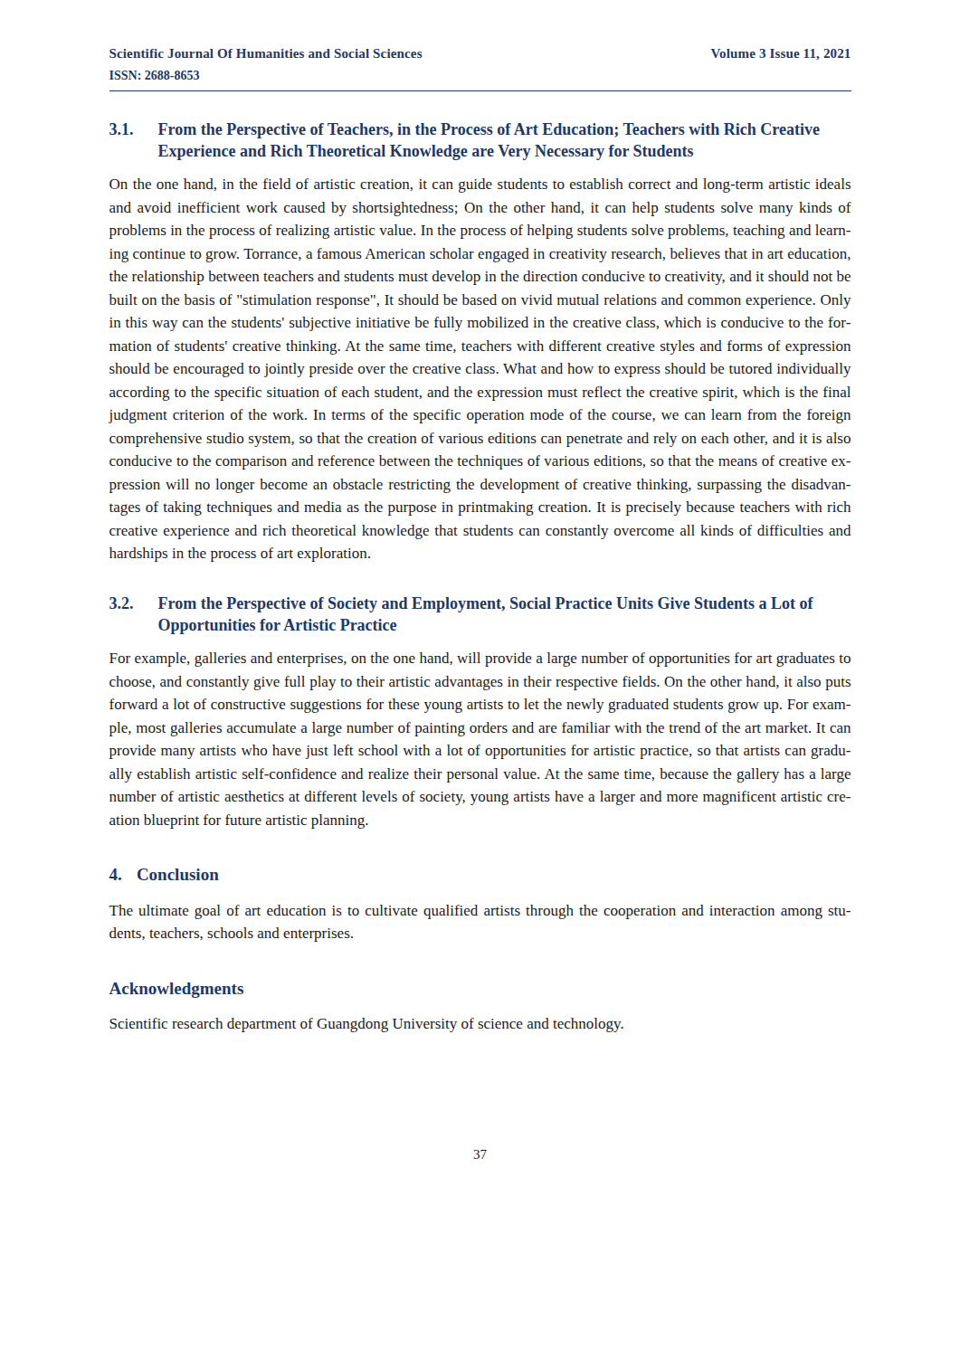Scientific Journal Of Humanities and Social Sciences Volume 3 Issue 11, 2021
ISSN: 2688-8653
3.1. From the Perspective of Teachers, in the Process of Art Education; Teachers with Rich Creative Experience and Rich Theoretical Knowledge are Very Necessary for Students
On the one hand, in the field of artistic creation, it can guide students to establish correct and long-term artistic ideals and avoid inefficient work caused by shortsightedness; On the other hand, it can help students solve many kinds of problems in the process of realizing artistic value. In the process of helping students solve problems, teaching and learning continue to grow. Torrance, a famous American scholar engaged in creativity research, believes that in art education, the relationship between teachers and students must develop in the direction conducive to creativity, and it should not be built on the basis of "stimulation response", It should be based on vivid mutual relations and common experience. Only in this way can the students' subjective initiative be fully mobilized in the creative class, which is conducive to the formation of students' creative thinking. At the same time, teachers with different creative styles and forms of expression should be encouraged to jointly preside over the creative class. What and how to express should be tutored individually according to the specific situation of each student, and the expression must reflect the creative spirit, which is the final judgment criterion of the work. In terms of the specific operation mode of the course, we can learn from the foreign comprehensive studio system, so that the creation of various editions can penetrate and rely on each other, and it is also conducive to the comparison and reference between the techniques of various editions, so that the means of creative expression will no longer become an obstacle restricting the development of creative thinking, surpassing the disadvantages of taking techniques and media as the purpose in printmaking creation. It is precisely because teachers with rich creative experience and rich theoretical knowledge that students can constantly overcome all kinds of difficulties and hardships in the process of art exploration.
3.2. From the Perspective of Society and Employment, Social Practice Units Give Students a Lot of Opportunities for Artistic Practice
For example, galleries and enterprises, on the one hand, will provide a large number of opportunities for art graduates to choose, and constantly give full play to their artistic advantages in their respective fields. On the other hand, it also puts forward a lot of constructive suggestions for these young artists to let the newly graduated students grow up. For example, most galleries accumulate a large number of painting orders and are familiar with the trend of the art market. It can provide many artists who have just left school with a lot of opportunities for artistic practice, so that artists can gradually establish artistic self-confidence and realize their personal value. At the same time, because the gallery has a large number of artistic aesthetics at different levels of society, young artists have a larger and more magnificent artistic creation blueprint for future artistic planning.
4. Conclusion
The ultimate goal of art education is to cultivate qualified artists through the cooperation and interaction among students, teachers, schools and enterprises.
Acknowledgments
Scientific research department of Guangdong University of science and technology.
37